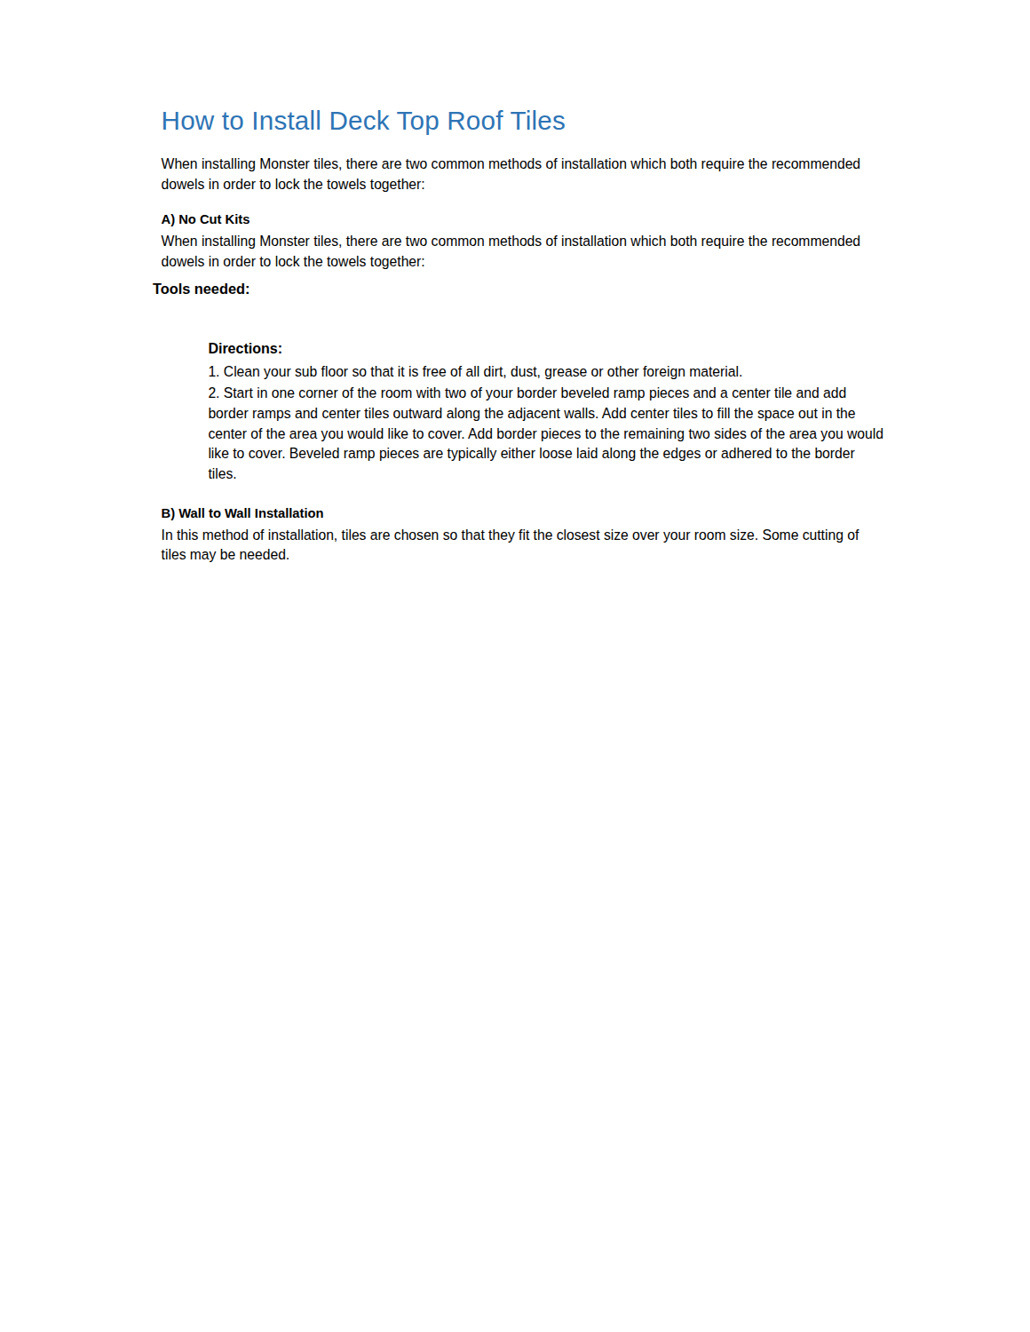How to Install Deck Top Roof Tiles
When installing Monster tiles, there are two common methods of installation which both require the recommended dowels in order to lock the towels together:
A) No Cut Kits
When installing Monster tiles, there are two common methods of installation which both require the recommended dowels in order to lock the towels together:
Tools needed:
Directions:
1. Clean your sub floor so that it is free of all dirt, dust, grease or other foreign material.
2. Start in one corner of the room with two of your border beveled ramp pieces and a center tile and add border ramps and center tiles outward along the adjacent walls. Add center tiles to fill the space out in the center of the area you would like to cover. Add border pieces to the remaining two sides of the area you would like to cover. Beveled ramp pieces are typically either loose laid along the edges or adhered to the border tiles.
B) Wall to Wall Installation
In this method of installation, tiles are chosen so that they fit the closest size over your room size. Some cutting of tiles may be needed.